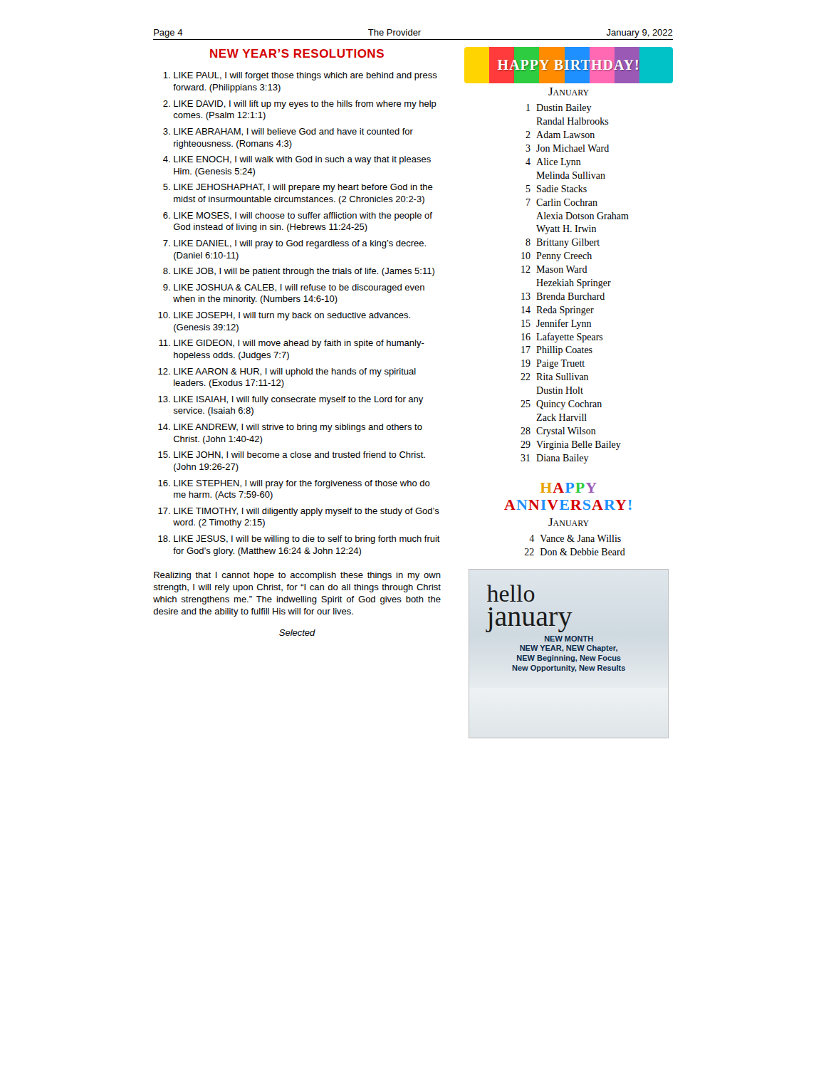Page 4
The Provider
January 9, 2022
New Year’s Resolutions
LIKE PAUL, I will forget those things which are behind and press forward. (Philippians 3:13)
LIKE DAVID, I will lift up my eyes to the hills from where my help comes. (Psalm 12:1:1)
LIKE ABRAHAM, I will believe God and have it counted for righteousness. (Romans 4:3)
LIKE ENOCH, I will walk with God in such a way that it pleases Him. (Genesis 5:24)
LIKE JEHOSHAPHAT, I will prepare my heart before God in the midst of insurmountable circumstances. (2 Chronicles 20:2-3)
LIKE MOSES, I will choose to suffer affliction with the people of God instead of living in sin. (Hebrews 11:24-25)
LIKE DANIEL, I will pray to God regardless of a king’s decree. (Daniel 6:10-11)
LIKE JOB, I will be patient through the trials of life. (James 5:11)
LIKE JOSHUA & CALEB, I will refuse to be discouraged even when in the minority. (Numbers 14:6-10)
LIKE JOSEPH, I will turn my back on seductive advances. (Genesis 39:12)
LIKE GIDEON, I will move ahead by faith in spite of humanly-hopeless odds. (Judges 7:7)
LIKE AARON & HUR, I will uphold the hands of my spiritual leaders. (Exodus 17:11-12)
LIKE ISAIAH, I will fully consecrate myself to the Lord for any service. (Isaiah 6:8)
LIKE ANDREW, I will strive to bring my siblings and others to Christ. (John 1:40-42)
LIKE JOHN, I will become a close and trusted friend to Christ. (John 19:26-27)
LIKE STEPHEN, I will pray for the forgiveness of those who do me harm. (Acts 7:59-60)
LIKE TIMOTHY, I will diligently apply myself to the study of God’s word. (2 Timothy 2:15)
LIKE JESUS, I will be willing to die to self to bring forth much fruit for God’s glory. (Matthew 16:24 & John 12:24)
Realizing that I cannot hope to accomplish these things in my own strength, I will rely upon Christ, for “I can do all things through Christ which strengthens me.” The indwelling Spirit of God gives both the desire and the ability to fulfill His will for our lives.
Selected
HAPPY BIRTHDAY!
January
| 1 | Dustin Bailey |
| | Randal Halbrooks |
| 2 | Adam Lawson |
| 3 | Jon Michael Ward |
| 4 | Alice Lynn |
| | Melinda Sullivan |
| 5 | Sadie Stacks |
| 7 | Carlin Cochran |
| | Alexia Dotson Graham |
| | Wyatt H. Irwin |
| 8 | Brittany Gilbert |
| 10 | Penny Creech |
| 12 | Mason Ward |
| | Hezekiah Springer |
| 13 | Brenda Burchard |
| 14 | Reda Springer |
| 15 | Jennifer Lynn |
| 16 | Lafayette Spears |
| 17 | Phillip Coates |
| 19 | Paige Truett |
| 22 | Rita Sullivan |
| | Dustin Holt |
| 25 | Quincy Cochran |
| | Zack Harvill |
| 28 | Crystal Wilson |
| 29 | Virginia Belle Bailey |
| 31 | Diana Bailey |
HAPPY
ANNIVERSARY!
January
| 4 | Vance & Jana Willis |
| 22 | Don & Debbie Beard |
hello
january
NEW MONTH
NEW YEAR, NEW Chapter,
NEW Beginning, New Focus
New Opportunity, New Results